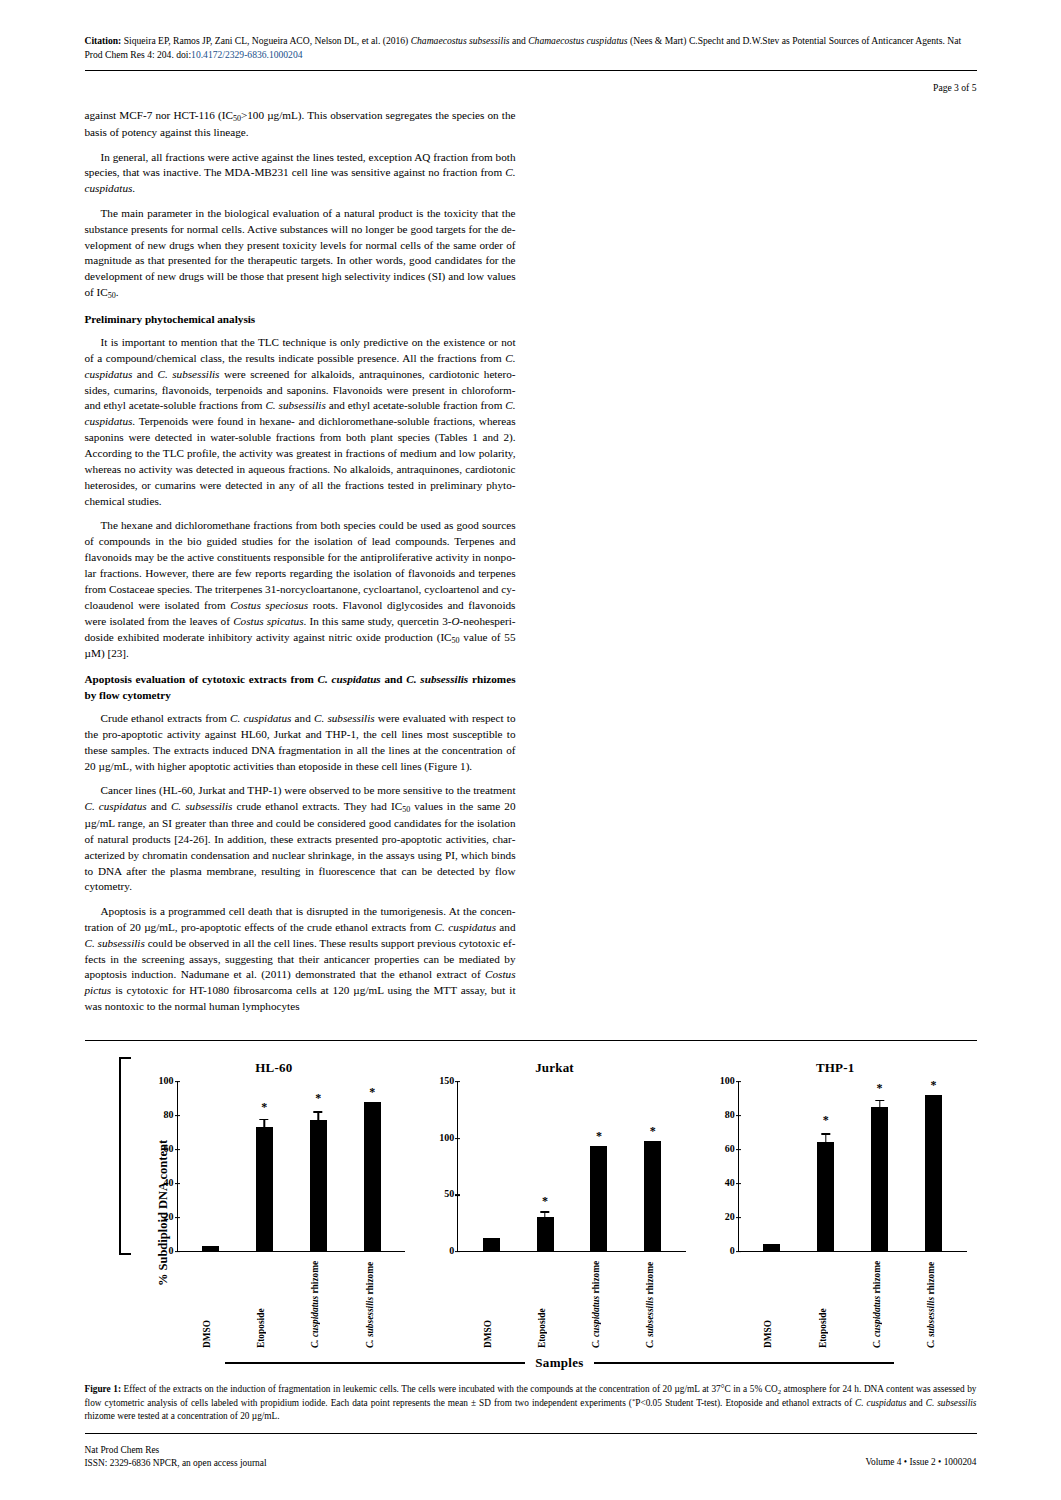Citation: Siqueira EP, Ramos JP, Zani CL, Nogueira ACO, Nelson DL, et al. (2016) Chamaecostus subsessilis and Chamaecostus cuspidatus (Nees & Mart) C.Specht and D.W.Stev as Potential Sources of Anticancer Agents. Nat Prod Chem Res 4: 204. doi:10.4172/2329-6836.1000204
Page 3 of 5
against MCF-7 nor HCT-116 (IC50>100 µg/mL). This observation segregates the species on the basis of potency against this lineage.
In general, all fractions were active against the lines tested, exception AQ fraction from both species, that was inactive. The MDA-MB231 cell line was sensitive against no fraction from C. cuspidatus.
The main parameter in the biological evaluation of a natural product is the toxicity that the substance presents for normal cells. Active substances will no longer be good targets for the development of new drugs when they present toxicity levels for normal cells of the same order of magnitude as that presented for the therapeutic targets. In other words, good candidates for the development of new drugs will be those that present high selectivity indices (SI) and low values of IC50.
Preliminary phytochemical analysis
It is important to mention that the TLC technique is only predictive on the existence or not of a compound/chemical class, the results indicate possible presence. All the fractions from C. cuspidatus and C. subsessilis were screened for alkaloids, antraquinones, cardiotonic heterosides, cumarins, flavonoids, terpenoids and saponins. Flavonoids were present in chloroform- and ethyl acetate-soluble fractions from C. subsessilis and ethyl acetate-soluble fraction from C. cuspidatus. Terpenoids were found in hexane- and dichloromethane-soluble fractions, whereas saponins were detected in water-soluble fractions from both plant species (Tables 1 and 2). According to the TLC profile, the activity was greatest in fractions of medium and low polarity, whereas no activity was detected in aqueous fractions. No alkaloids, antraquinones, cardiotonic heterosides, or cumarins were detected in any of all the fractions tested in preliminary phytochemical studies.
The hexane and dichloromethane fractions from both species could be used as good sources of compounds in the bio guided studies for the isolation of lead compounds. Terpenes and flavonoids may be the active constituents responsible for the antiproliferative activity in nonpolar fractions. However, there are few reports regarding the isolation of flavonoids and terpenes from Costaceae species. The triterpenes 31-norcycloartanone, cycloartanol, cycloartenol and cycloaudenol were isolated from Costus speciosus roots. Flavonol diglycosides and flavonoids were isolated from the leaves of Costus spicatus. In this same study, quercetin 3-O-neohesperidoside exhibited moderate inhibitory activity against nitric oxide production (IC50 value of 55 µM) [23].
Apoptosis evaluation of cytotoxic extracts from C. cuspidatus and C. subsessilis rhizomes by flow cytometry
Crude ethanol extracts from C. cuspidatus and C. subsessilis were evaluated with respect to the pro-apoptotic activity against HL60, Jurkat and THP-1, the cell lines most susceptible to these samples. The extracts induced DNA fragmentation in all the lines at the concentration of 20 µg/mL, with higher apoptotic activities than etoposide in these cell lines (Figure 1).
Cancer lines (HL-60, Jurkat and THP-1) were observed to be more sensitive to the treatment C. cuspidatus and C. subsessilis crude ethanol extracts. They had IC50 values in the same 20 µg/mL range, an SI greater than three and could be considered good candidates for the isolation of natural products [24-26]. In addition, these extracts presented pro-apoptotic activities, characterized by chromatin condensation and nuclear shrinkage, in the assays using PI, which binds to DNA after the plasma membrane, resulting in fluorescence that can be detected by flow cytometry.
Apoptosis is a programmed cell death that is disrupted in the tumorigenesis. At the concentration of 20 µg/mL, pro-apoptotic effects of the crude ethanol extracts from C. cuspidatus and C. subsessilis could be observed in all the cell lines. These results support previous cytotoxic effects in the screening assays, suggesting that their anticancer properties can be mediated by apoptosis induction. Nadumane et al. (2011) demonstrated that the ethanol extract of Costus pictus is cytotoxic for HT-1080 fibrosarcoma cells at 120 µg/mL using the MTT assay, but it was nontoxic to the normal human lymphocytes
% Subdiploid DNA content
HL-60
100
80
60
40
20
0
*
*
*
DMSO Etoposide C. cuspidatus rhizome C. subsessilis rhizome
Jurkat
150
100
50
0
*
*
*
DMSO Etoposide C. cuspidatus rhizome C. subsessilis rhizome
THP-1
100
80
60
40
20
0
*
*
*
DMSO Etoposide C. cuspidatus rhizome C. subsessilis rhizome
Samples
Figure 1: Effect of the extracts on the induction of fragmentation in leukemic cells. The cells were incubated with the compounds at the concentration of 20 µg/mL at 37°C in a 5% CO2 atmosphere for 24 h. DNA content was assessed by flow cytometric analysis of cells labeled with propidium iodide. Each data point represents the mean ± SD from two independent experiments (*P<0.05 Student T-test). Etoposide and ethanol extracts of C. cuspidatus and C. subsessilis rhizome were tested at a concentration of 20 µg/mL.
Nat Prod Chem Res
ISSN: 2329-6836 NPCR, an open access journal
Volume 4 • Issue 2 • 1000204